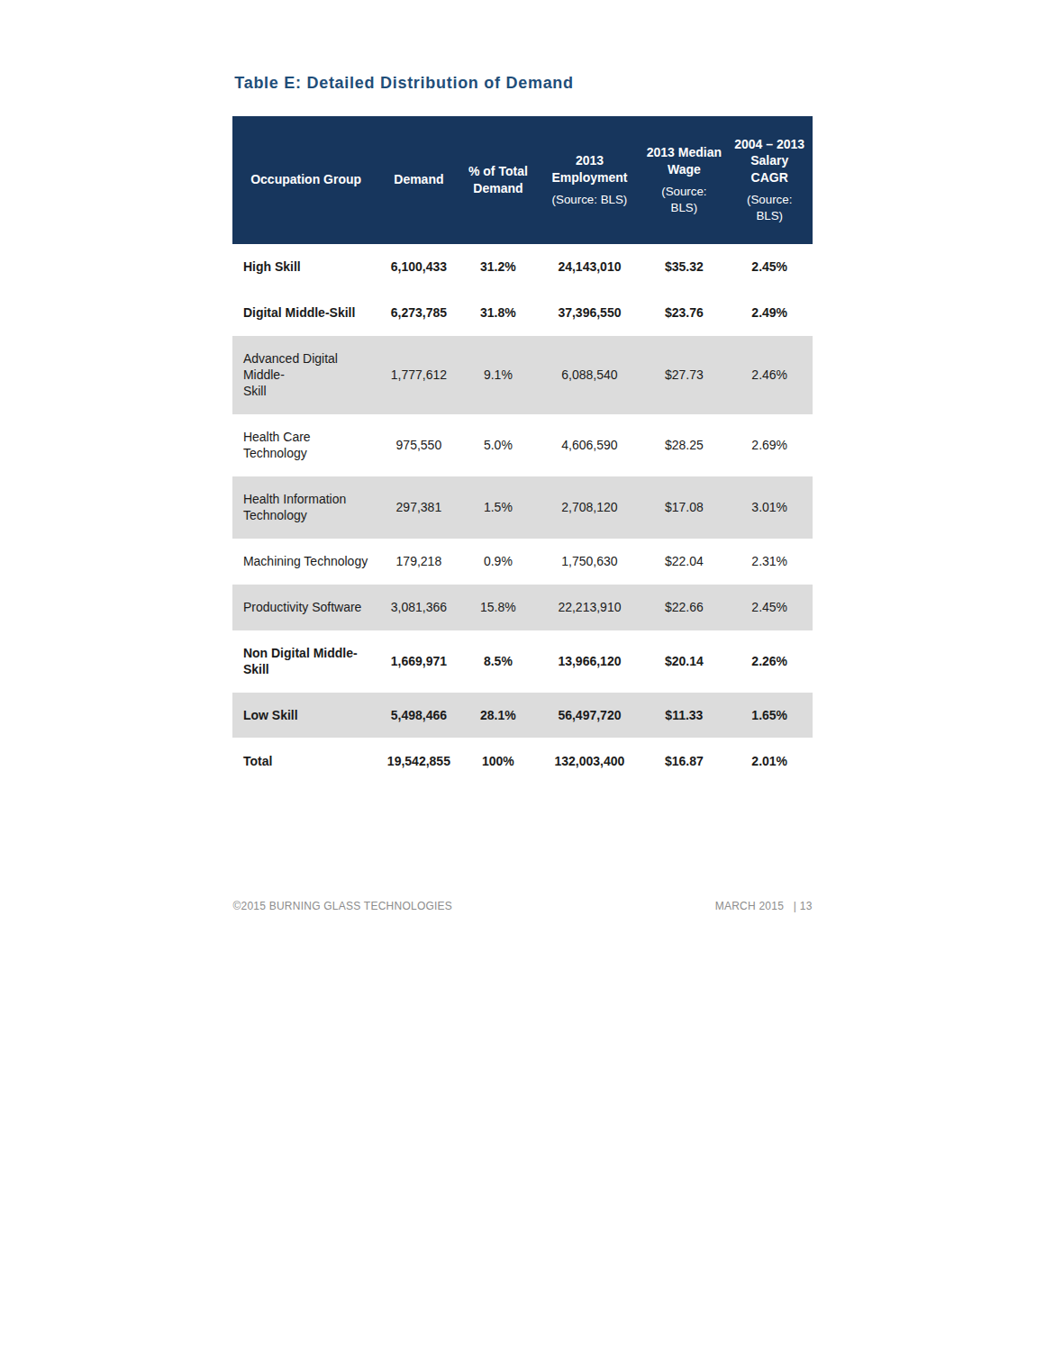Table E: Detailed Distribution of Demand
| Occupation Group | Demand | % of Total Demand | 2013 Employment (Source: BLS) | 2013 Median Wage (Source: BLS) | 2004 – 2013 Salary CAGR (Source: BLS) |
| --- | --- | --- | --- | --- | --- |
| High Skill | 6,100,433 | 31.2% | 24,143,010 | $35.32 | 2.45% |
| Digital Middle-Skill | 6,273,785 | 31.8% | 37,396,550 | $23.76 | 2.49% |
| Advanced Digital Middle- Skill | 1,777,612 | 9.1% | 6,088,540 | $27.73 | 2.46% |
| Health Care Technology | 975,550 | 5.0% | 4,606,590 | $28.25 | 2.69% |
| Health Information Technology | 297,381 | 1.5% | 2,708,120 | $17.08 | 3.01% |
| Machining Technology | 179,218 | 0.9% | 1,750,630 | $22.04 | 2.31% |
| Productivity Software | 3,081,366 | 15.8% | 22,213,910 | $22.66 | 2.45% |
| Non Digital Middle-Skill | 1,669,971 | 8.5% | 13,966,120 | $20.14 | 2.26% |
| Low Skill | 5,498,466 | 28.1% | 56,497,720 | $11.33 | 1.65% |
| Total | 19,542,855 | 100% | 132,003,400 | $16.87 | 2.01% |
©2015 BURNING GLASS TECHNOLOGIES MARCH 2015 | 13